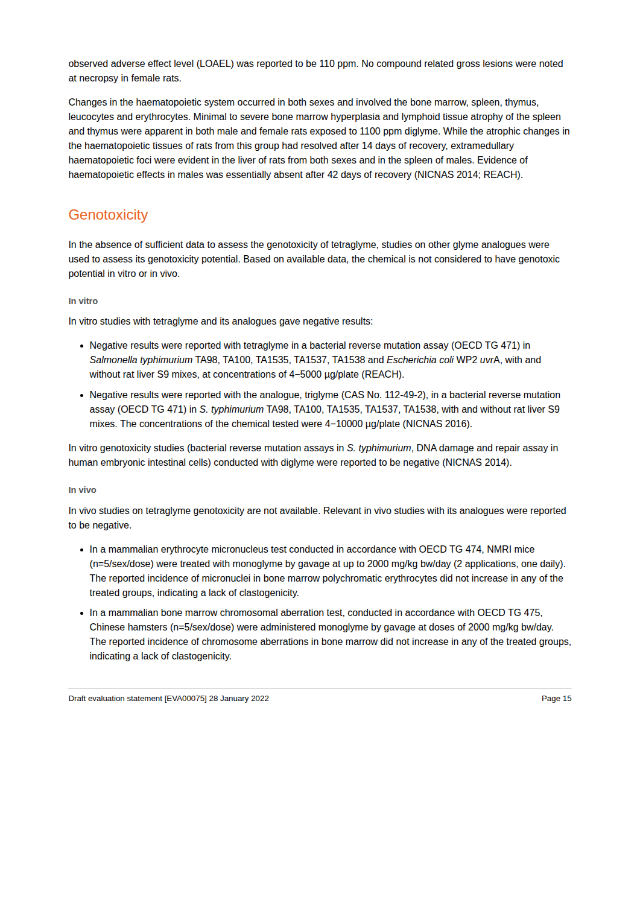observed adverse effect level (LOAEL) was reported to be 110 ppm. No compound related gross lesions were noted at necropsy in female rats.
Changes in the haematopoietic system occurred in both sexes and involved the bone marrow, spleen, thymus, leucocytes and erythrocytes. Minimal to severe bone marrow hyperplasia and lymphoid tissue atrophy of the spleen and thymus were apparent in both male and female rats exposed to 1100 ppm diglyme. While the atrophic changes in the haematopoietic tissues of rats from this group had resolved after 14 days of recovery, extramedullary haematopoietic foci were evident in the liver of rats from both sexes and in the spleen of males. Evidence of haematopoietic effects in males was essentially absent after 42 days of recovery (NICNAS 2014; REACH).
Genotoxicity
In the absence of sufficient data to assess the genotoxicity of tetraglyme, studies on other glyme analogues were used to assess its genotoxicity potential. Based on available data, the chemical is not considered to have genotoxic potential in vitro or in vivo.
In vitro
In vitro studies with tetraglyme and its analogues gave negative results:
Negative results were reported with tetraglyme in a bacterial reverse mutation assay (OECD TG 471) in Salmonella typhimurium TA98, TA100, TA1535, TA1537, TA1538 and Escherichia coli WP2 uvr A, with and without rat liver S9 mixes, at concentrations of 4−5000 µg/plate (REACH).
Negative results were reported with the analogue, triglyme (CAS No. 112-49-2), in a bacterial reverse mutation assay (OECD TG 471) in S. typhimurium TA98, TA100, TA1535, TA1537, TA1538, with and without rat liver S9 mixes. The concentrations of the chemical tested were 4−10000 µg/plate (NICNAS 2016).
In vitro genotoxicity studies (bacterial reverse mutation assays in S. typhimurium, DNA damage and repair assay in human embryonic intestinal cells) conducted with diglyme were reported to be negative (NICNAS 2014).
In vivo
In vivo studies on tetraglyme genotoxicity are not available. Relevant in vivo studies with its analogues were reported to be negative.
In a mammalian erythrocyte micronucleus test conducted in accordance with OECD TG 474, NMRI mice (n=5/sex/dose) were treated with monoglyme by gavage at up to 2000 mg/kg bw/day (2 applications, one daily). The reported incidence of micronuclei in bone marrow polychromatic erythrocytes did not increase in any of the treated groups, indicating a lack of clastogenicity.
In a mammalian bone marrow chromosomal aberration test, conducted in accordance with OECD TG 475, Chinese hamsters (n=5/sex/dose) were administered monoglyme by gavage at doses of 2000 mg/kg bw/day. The reported incidence of chromosome aberrations in bone marrow did not increase in any of the treated groups, indicating a lack of clastogenicity.
Draft evaluation statement [EVA00075] 28 January 2022 Page 15